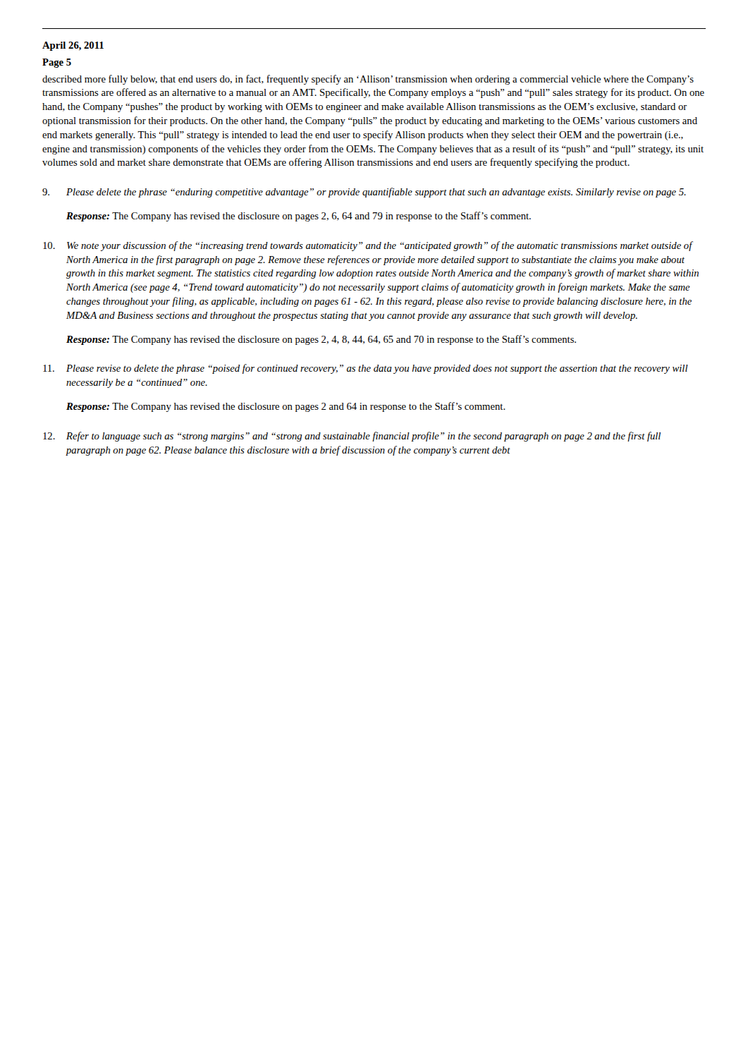April 26, 2011
Page 5
described more fully below, that end users do, in fact, frequently specify an ‘Allison’ transmission when ordering a commercial vehicle where the Company’s transmissions are offered as an alternative to a manual or an AMT. Specifically, the Company employs a “push” and “pull” sales strategy for its product. On one hand, the Company “pushes” the product by working with OEMs to engineer and make available Allison transmissions as the OEM’s exclusive, standard or optional transmission for their products. On the other hand, the Company “pulls” the product by educating and marketing to the OEMs’ various customers and end markets generally. This “pull” strategy is intended to lead the end user to specify Allison products when they select their OEM and the powertrain (i.e., engine and transmission) components of the vehicles they order from the OEMs. The Company believes that as a result of its “push” and “pull” strategy, its unit volumes sold and market share demonstrate that OEMs are offering Allison transmissions and end users are frequently specifying the product.
9.
Please delete the phrase “enduring competitive advantage” or provide quantifiable support that such an advantage exists. Similarly revise on page 5.
Response: The Company has revised the disclosure on pages 2, 6, 64 and 79 in response to the Staff’s comment.
10.
We note your discussion of the “increasing trend towards automaticity” and the “anticipated growth” of the automatic transmissions market outside of North America in the first paragraph on page 2. Remove these references or provide more detailed support to substantiate the claims you make about growth in this market segment. The statistics cited regarding low adoption rates outside North America and the company’s growth of market share within North America (see page 4, “Trend toward automaticity”) do not necessarily support claims of automaticity growth in foreign markets. Make the same changes throughout your filing, as applicable, including on pages 61 - 62. In this regard, please also revise to provide balancing disclosure here, in the MD&A and Business sections and throughout the prospectus stating that you cannot provide any assurance that such growth will develop.
Response: The Company has revised the disclosure on pages 2, 4, 8, 44, 64, 65 and 70 in response to the Staff’s comments.
11.
Please revise to delete the phrase “poised for continued recovery,” as the data you have provided does not support the assertion that the recovery will necessarily be a “continued” one.
Response: The Company has revised the disclosure on pages 2 and 64 in response to the Staff’s comment.
12.
Refer to language such as “strong margins” and “strong and sustainable financial profile” in the second paragraph on page 2 and the first full paragraph on page 62. Please balance this disclosure with a brief discussion of the company’s current debt